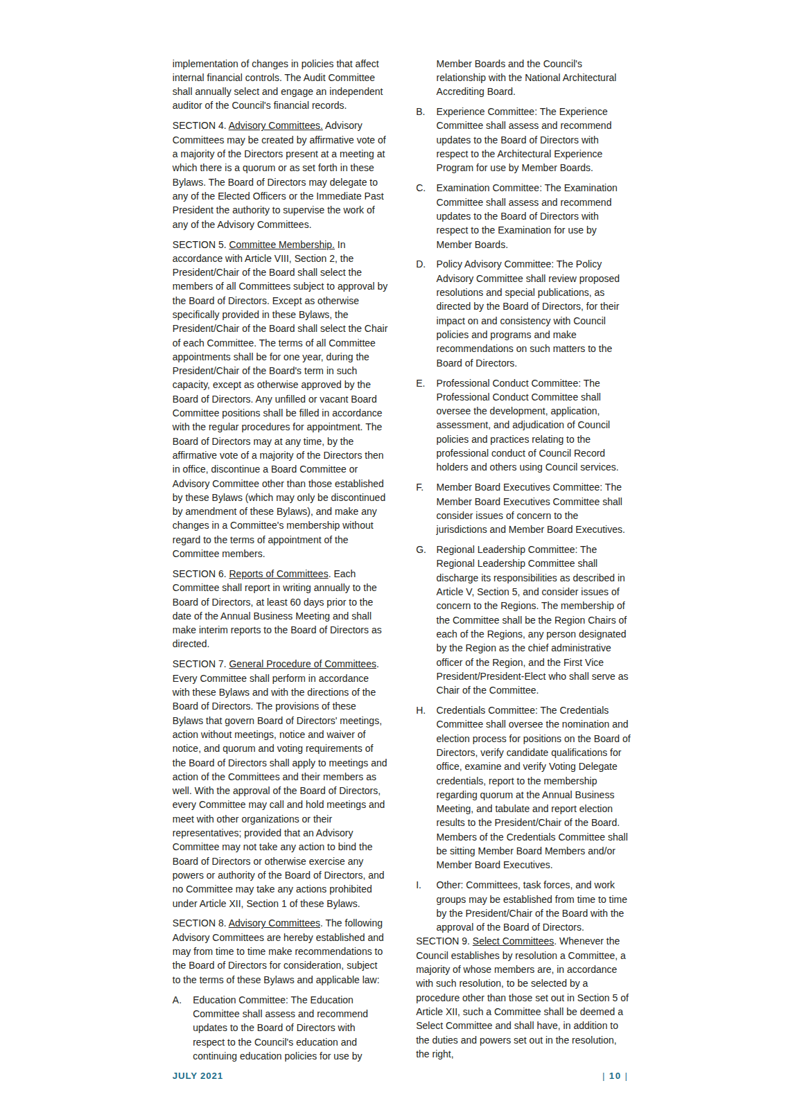implementation of changes in policies that affect internal financial controls. The Audit Committee shall annually select and engage an independent auditor of the Council's financial records.
SECTION 4. Advisory Committees. Advisory Committees may be created by affirmative vote of a majority of the Directors present at a meeting at which there is a quorum or as set forth in these Bylaws. The Board of Directors may delegate to any of the Elected Officers or the Immediate Past President the authority to supervise the work of any of the Advisory Committees.
SECTION 5. Committee Membership. In accordance with Article VIII, Section 2, the President/Chair of the Board shall select the members of all Committees subject to approval by the Board of Directors. Except as otherwise specifically provided in these Bylaws, the President/Chair of the Board shall select the Chair of each Committee. The terms of all Committee appointments shall be for one year, during the President/Chair of the Board's term in such capacity, except as otherwise approved by the Board of Directors. Any unfilled or vacant Board Committee positions shall be filled in accordance with the regular procedures for appointment. The Board of Directors may at any time, by the affirmative vote of a majority of the Directors then in office, discontinue a Board Committee or Advisory Committee other than those established by these Bylaws (which may only be discontinued by amendment of these Bylaws), and make any changes in a Committee's membership without regard to the terms of appointment of the Committee members.
SECTION 6. Reports of Committees. Each Committee shall report in writing annually to the Board of Directors, at least 60 days prior to the date of the Annual Business Meeting and shall make interim reports to the Board of Directors as directed.
SECTION 7. General Procedure of Committees. Every Committee shall perform in accordance with these Bylaws and with the directions of the Board of Directors. The provisions of these Bylaws that govern Board of Directors' meetings, action without meetings, notice and waiver of notice, and quorum and voting requirements of the Board of Directors shall apply to meetings and action of the Committees and their members as well. With the approval of the Board of Directors, every Committee may call and hold meetings and meet with other organizations or their representatives; provided that an Advisory Committee may not take any action to bind the Board of Directors or otherwise exercise any powers or authority of the Board of Directors, and no Committee may take any actions prohibited under Article XII, Section 1 of these Bylaws.
SECTION 8. Advisory Committees. The following Advisory Committees are hereby established and may from time to time make recommendations to the Board of Directors for consideration, subject to the terms of these Bylaws and applicable law:
A. Education Committee: The Education Committee shall assess and recommend updates to the Board of Directors with respect to the Council's education and continuing education policies for use by Member Boards and the Council's relationship with the National Architectural Accrediting Board.
B. Experience Committee: The Experience Committee shall assess and recommend updates to the Board of Directors with respect to the Architectural Experience Program for use by Member Boards.
C. Examination Committee: The Examination Committee shall assess and recommend updates to the Board of Directors with respect to the Examination for use by Member Boards.
D. Policy Advisory Committee: The Policy Advisory Committee shall review proposed resolutions and special publications, as directed by the Board of Directors, for their impact on and consistency with Council policies and programs and make recommendations on such matters to the Board of Directors.
E. Professional Conduct Committee: The Professional Conduct Committee shall oversee the development, application, assessment, and adjudication of Council policies and practices relating to the professional conduct of Council Record holders and others using Council services.
F. Member Board Executives Committee: The Member Board Executives Committee shall consider issues of concern to the jurisdictions and Member Board Executives.
G. Regional Leadership Committee: The Regional Leadership Committee shall discharge its responsibilities as described in Article V, Section 5, and consider issues of concern to the Regions. The membership of the Committee shall be the Region Chairs of each of the Regions, any person designated by the Region as the chief administrative officer of the Region, and the First Vice President/President-Elect who shall serve as Chair of the Committee.
H. Credentials Committee: The Credentials Committee shall oversee the nomination and election process for positions on the Board of Directors, verify candidate qualifications for office, examine and verify Voting Delegate credentials, report to the membership regarding quorum at the Annual Business Meeting, and tabulate and report election results to the President/Chair of the Board. Members of the Credentials Committee shall be sitting Member Board Members and/or Member Board Executives.
I. Other: Committees, task forces, and work groups may be established from time to time by the President/Chair of the Board with the approval of the Board of Directors.
SECTION 9. Select Committees. Whenever the Council establishes by resolution a Committee, a majority of whose members are, in accordance with such resolution, to be selected by a procedure other than those set out in Section 5 of Article XII, such a Committee shall be deemed a Select Committee and shall have, in addition to the duties and powers set out in the resolution, the right,
JULY 2021
|10|